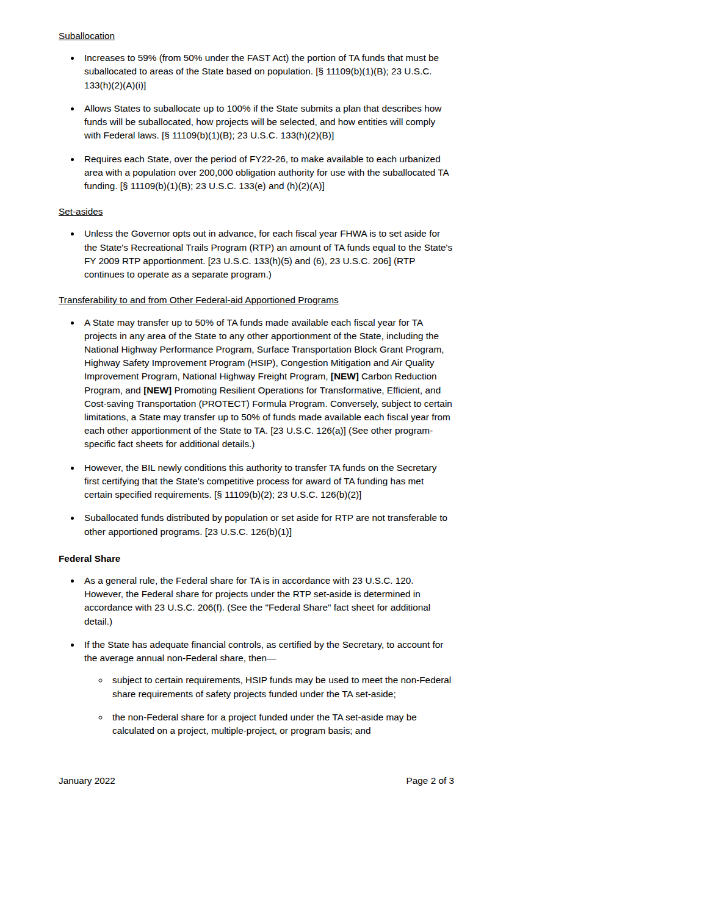Suballocation
Increases to 59% (from 50% under the FAST Act) the portion of TA funds that must be suballocated to areas of the State based on population. [§ 11109(b)(1)(B); 23 U.S.C. 133(h)(2)(A)(i)]
Allows States to suballocate up to 100% if the State submits a plan that describes how funds will be suballocated, how projects will be selected, and how entities will comply with Federal laws. [§ 11109(b)(1)(B); 23 U.S.C. 133(h)(2)(B)]
Requires each State, over the period of FY22-26, to make available to each urbanized area with a population over 200,000 obligation authority for use with the suballocated TA funding. [§ 11109(b)(1)(B); 23 U.S.C. 133(e) and (h)(2)(A)]
Set-asides
Unless the Governor opts out in advance, for each fiscal year FHWA is to set aside for the State's Recreational Trails Program (RTP) an amount of TA funds equal to the State's FY 2009 RTP apportionment. [23 U.S.C. 133(h)(5) and (6), 23 U.S.C. 206] (RTP continues to operate as a separate program.)
Transferability to and from Other Federal-aid Apportioned Programs
A State may transfer up to 50% of TA funds made available each fiscal year for TA projects in any area of the State to any other apportionment of the State, including the National Highway Performance Program, Surface Transportation Block Grant Program, Highway Safety Improvement Program (HSIP), Congestion Mitigation and Air Quality Improvement Program, National Highway Freight Program, [NEW] Carbon Reduction Program, and [NEW] Promoting Resilient Operations for Transformative, Efficient, and Cost-saving Transportation (PROTECT) Formula Program. Conversely, subject to certain limitations, a State may transfer up to 50% of funds made available each fiscal year from each other apportionment of the State to TA. [23 U.S.C. 126(a)] (See other program-specific fact sheets for additional details.)
However, the BIL newly conditions this authority to transfer TA funds on the Secretary first certifying that the State's competitive process for award of TA funding has met certain specified requirements. [§ 11109(b)(2); 23 U.S.C. 126(b)(2)]
Suballocated funds distributed by population or set aside for RTP are not transferable to other apportioned programs. [23 U.S.C. 126(b)(1)]
Federal Share
As a general rule, the Federal share for TA is in accordance with 23 U.S.C. 120. However, the Federal share for projects under the RTP set-aside is determined in accordance with 23 U.S.C. 206(f). (See the "Federal Share" fact sheet for additional detail.)
If the State has adequate financial controls, as certified by the Secretary, to account for the average annual non-Federal share, then—
subject to certain requirements, HSIP funds may be used to meet the non-Federal share requirements of safety projects funded under the TA set-aside;
the non-Federal share for a project funded under the TA set-aside may be calculated on a project, multiple-project, or program basis; and
January 2022 Page 2 of 3